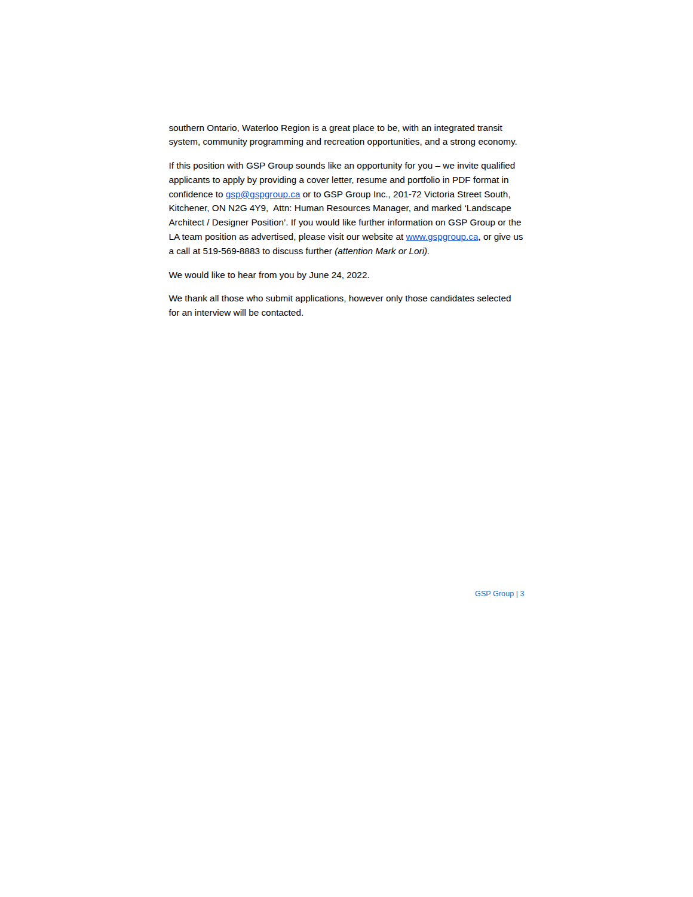southern Ontario, Waterloo Region is a great place to be, with an integrated transit system, community programming and recreation opportunities, and a strong economy.
If this position with GSP Group sounds like an opportunity for you – we invite qualified applicants to apply by providing a cover letter, resume and portfolio in PDF format in confidence to gsp@gspgroup.ca or to GSP Group Inc., 201-72 Victoria Street South, Kitchener, ON N2G 4Y9, Attn: Human Resources Manager, and marked ‘Landscape Architect / Designer Position’. If you would like further information on GSP Group or the LA team position as advertised, please visit our website at www.gspgroup.ca, or give us a call at 519-569-8883 to discuss further (attention Mark or Lori).
We would like to hear from you by June 24, 2022.
We thank all those who submit applications, however only those candidates selected for an interview will be contacted.
GSP Group | 3